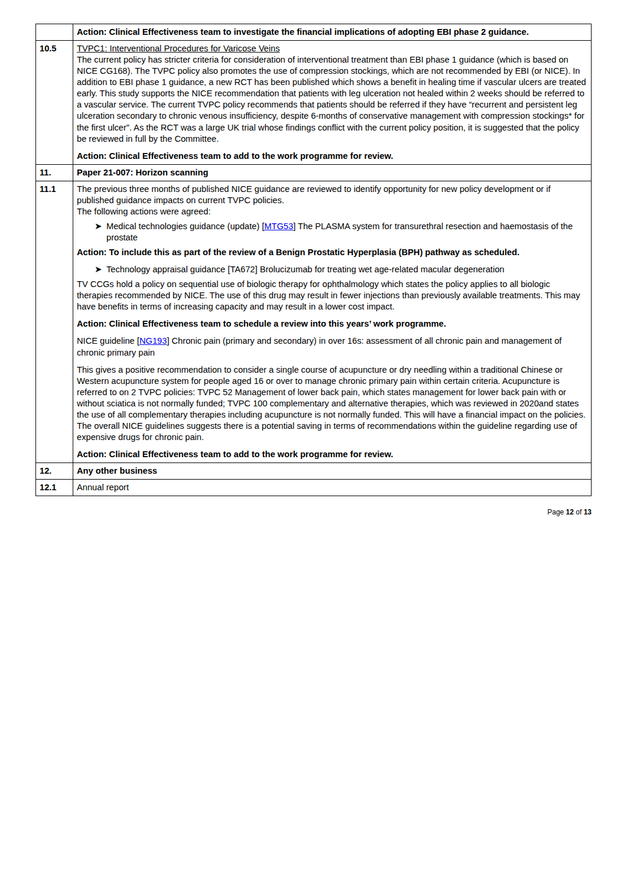| | Action: Clinical Effectiveness team to investigate the financial implications of adopting EBI phase 2 guidance. |
| 10.5 | TVPC1: Interventional Procedures for Varicose Veins The current policy has stricter criteria for consideration of interventional treatment than EBI phase 1 guidance (which is based on NICE CG168). The TVPC policy also promotes the use of compression stockings, which are not recommended by EBI (or NICE). In addition to EBI phase 1 guidance, a new RCT has been published which shows a benefit in healing time if vascular ulcers are treated early. This study supports the NICE recommendation that patients with leg ulceration not healed within 2 weeks should be referred to a vascular service. The current TVPC policy recommends that patients should be referred if they have “recurrent and persistent leg ulceration secondary to chronic venous insufficiency, despite 6-months of conservative management with compression stockings* for the first ulcer”. As the RCT was a large UK trial whose findings conflict with the current policy position, it is suggested that the policy be reviewed in full by the Committee. Action: Clinical Effectiveness team to add to the work programme for review. |
| 11. | Paper 21-007: Horizon scanning |
| 11.1 | The previous three months of published NICE guidance are reviewed to identify opportunity for new policy development or if published guidance impacts on current TVPC policies. The following actions were agreed: Medical technologies guidance (update) [ MTG53 ] The PLASMA system for transurethral resection and haemostasis of the prostate Action: To include this as part of the review of a Benign Prostatic Hyperplasia (BPH) pathway as scheduled. Technology appraisal guidance [TA672] Brolucizumab for treating wet age-related macular degeneration TV CCGs hold a policy on sequential use of biologic therapy for ophthalmology which states the policy applies to all biologic therapies recommended by NICE. The use of this drug may result in fewer injections than previously available treatments. This may have benefits in terms of increasing capacity and may result in a lower cost impact. Action: Clinical Effectiveness team to schedule a review into this years’ work programme. NICE guideline [ NG193 ] Chronic pain (primary and secondary) in over 16s: assessment of all chronic pain and management of chronic primary pain This gives a positive recommendation to consider a single course of acupuncture or dry needling within a traditional Chinese or Western acupuncture system for people aged 16 or over to manage chronic primary pain within certain criteria. Acupuncture is referred to on 2 TVPC policies: TVPC 52 Management of lower back pain, which states management for lower back pain with or without sciatica is not normally funded; TVPC 100 complementary and alternative therapies, which was reviewed in 2020and states the use of all complementary therapies including acupuncture is not normally funded. This will have a financial impact on the policies. The overall NICE guidelines suggests there is a potential saving in terms of recommendations within the guideline regarding use of expensive drugs for chronic pain. Action: Clinical Effectiveness team to add to the work programme for review. |
| 12. | Any other business |
| 12.1 | Annual report |
Page 12 of 13